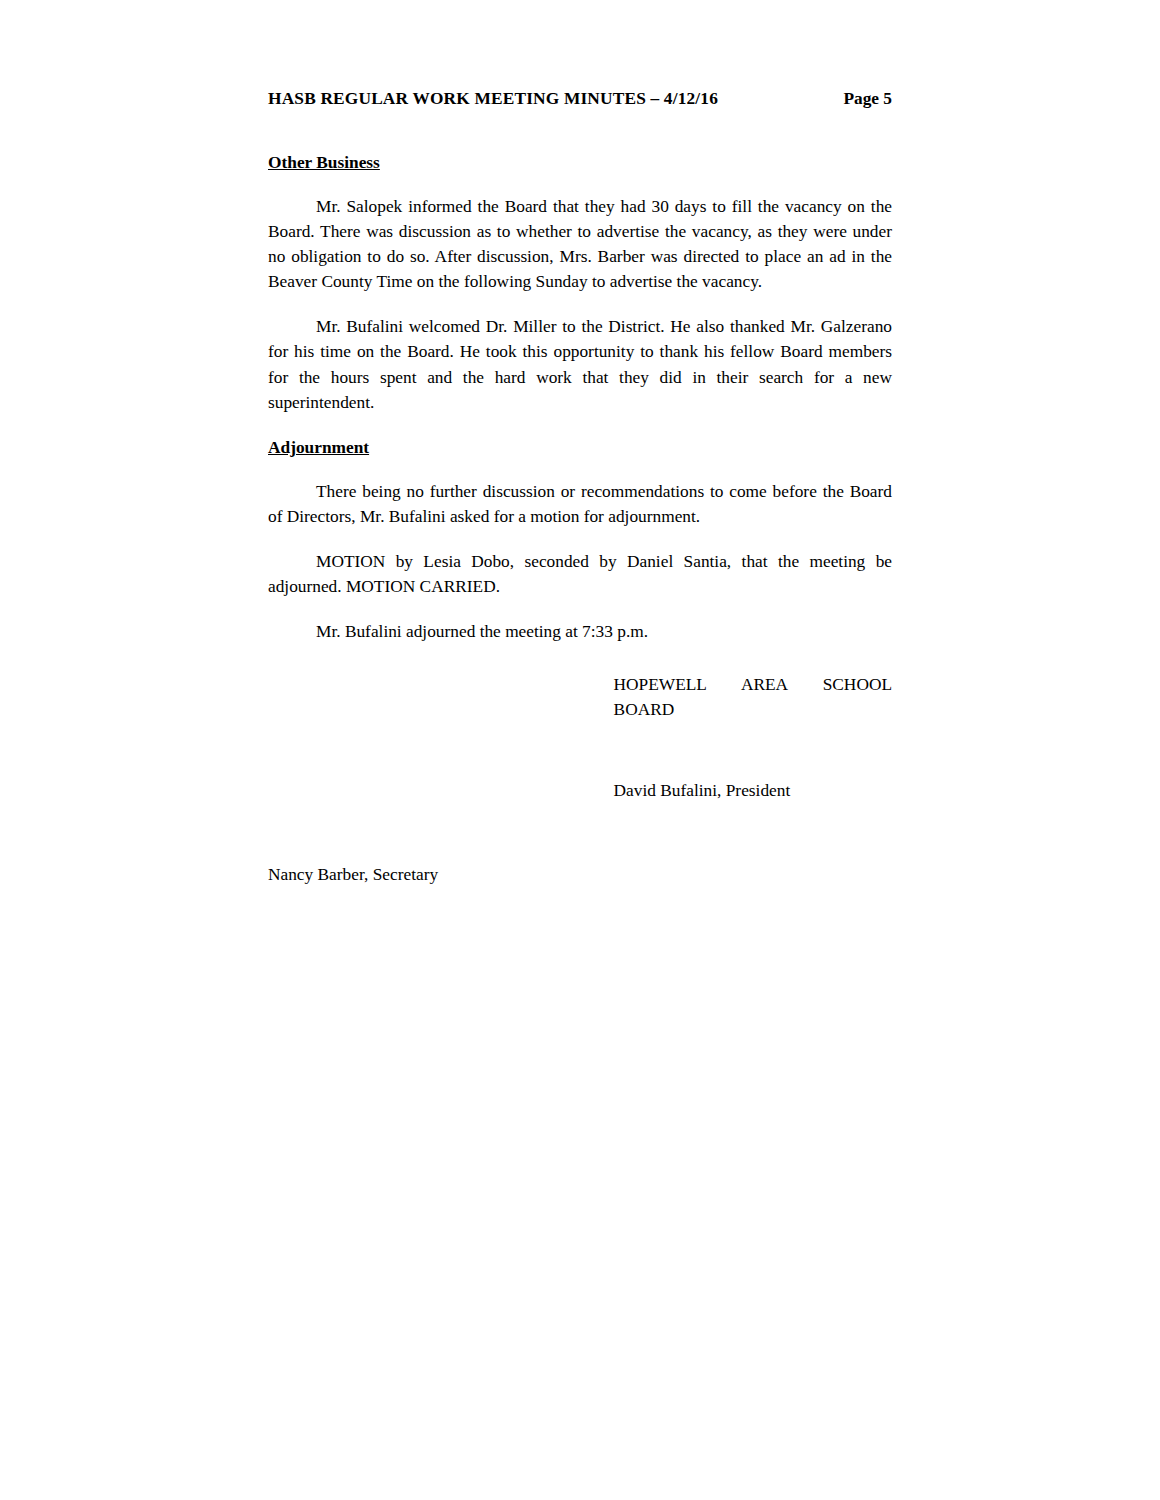HASB REGULAR WORK MEETING MINUTES – 4/12/16 Page 5
Other Business
Mr. Salopek informed the Board that they had 30 days to fill the vacancy on the Board. There was discussion as to whether to advertise the vacancy, as they were under no obligation to do so. After discussion, Mrs. Barber was directed to place an ad in the Beaver County Time on the following Sunday to advertise the vacancy.
Mr. Bufalini welcomed Dr. Miller to the District. He also thanked Mr. Galzerano for his time on the Board. He took this opportunity to thank his fellow Board members for the hours spent and the hard work that they did in their search for a new superintendent.
Adjournment
There being no further discussion or recommendations to come before the Board of Directors, Mr. Bufalini asked for a motion for adjournment.
MOTION by Lesia Dobo, seconded by Daniel Santia, that the meeting be adjourned. MOTION CARRIED.
Mr. Bufalini adjourned the meeting at 7:33 p.m.
HOPEWELL AREA SCHOOL BOARD
David Bufalini, President
Nancy Barber, Secretary